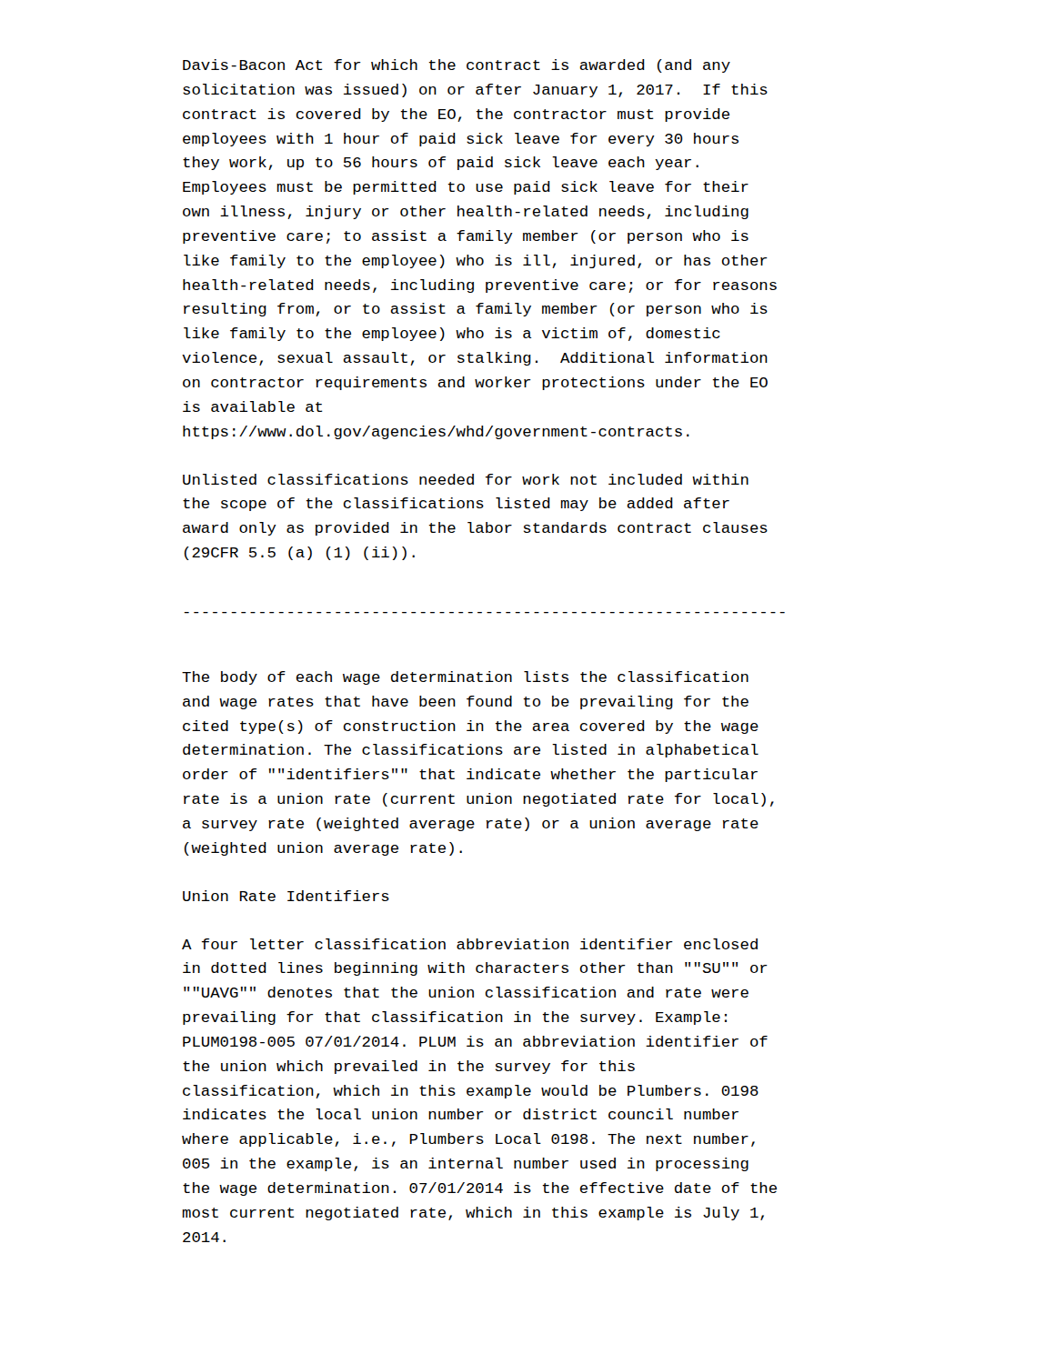Davis-Bacon Act for which the contract is awarded (and any solicitation was issued) on or after January 1, 2017. If this contract is covered by the EO, the contractor must provide employees with 1 hour of paid sick leave for every 30 hours they work, up to 56 hours of paid sick leave each year. Employees must be permitted to use paid sick leave for their own illness, injury or other health-related needs, including preventive care; to assist a family member (or person who is like family to the employee) who is ill, injured, or has other health-related needs, including preventive care; or for reasons resulting from, or to assist a family member (or person who is like family to the employee) who is a victim of, domestic violence, sexual assault, or stalking. Additional information on contractor requirements and worker protections under the EO is available at https://www.dol.gov/agencies/whd/government-contracts.
Unlisted classifications needed for work not included within the scope of the classifications listed may be added after award only as provided in the labor standards contract clauses (29CFR 5.5 (a) (1) (ii)).
----------------------------------------------------------------
The body of each wage determination lists the classification and wage rates that have been found to be prevailing for the cited type(s) of construction in the area covered by the wage determination. The classifications are listed in alphabetical order of ""identifiers"" that indicate whether the particular rate is a union rate (current union negotiated rate for local), a survey rate (weighted average rate) or a union average rate (weighted union average rate).
Union Rate Identifiers
A four letter classification abbreviation identifier enclosed in dotted lines beginning with characters other than ""SU"" or ""UAVG"" denotes that the union classification and rate were prevailing for that classification in the survey. Example: PLUM0198-005 07/01/2014. PLUM is an abbreviation identifier of the union which prevailed in the survey for this classification, which in this example would be Plumbers. 0198 indicates the local union number or district council number where applicable, i.e., Plumbers Local 0198. The next number, 005 in the example, is an internal number used in processing the wage determination. 07/01/2014 is the effective date of the most current negotiated rate, which in this example is July 1, 2014.